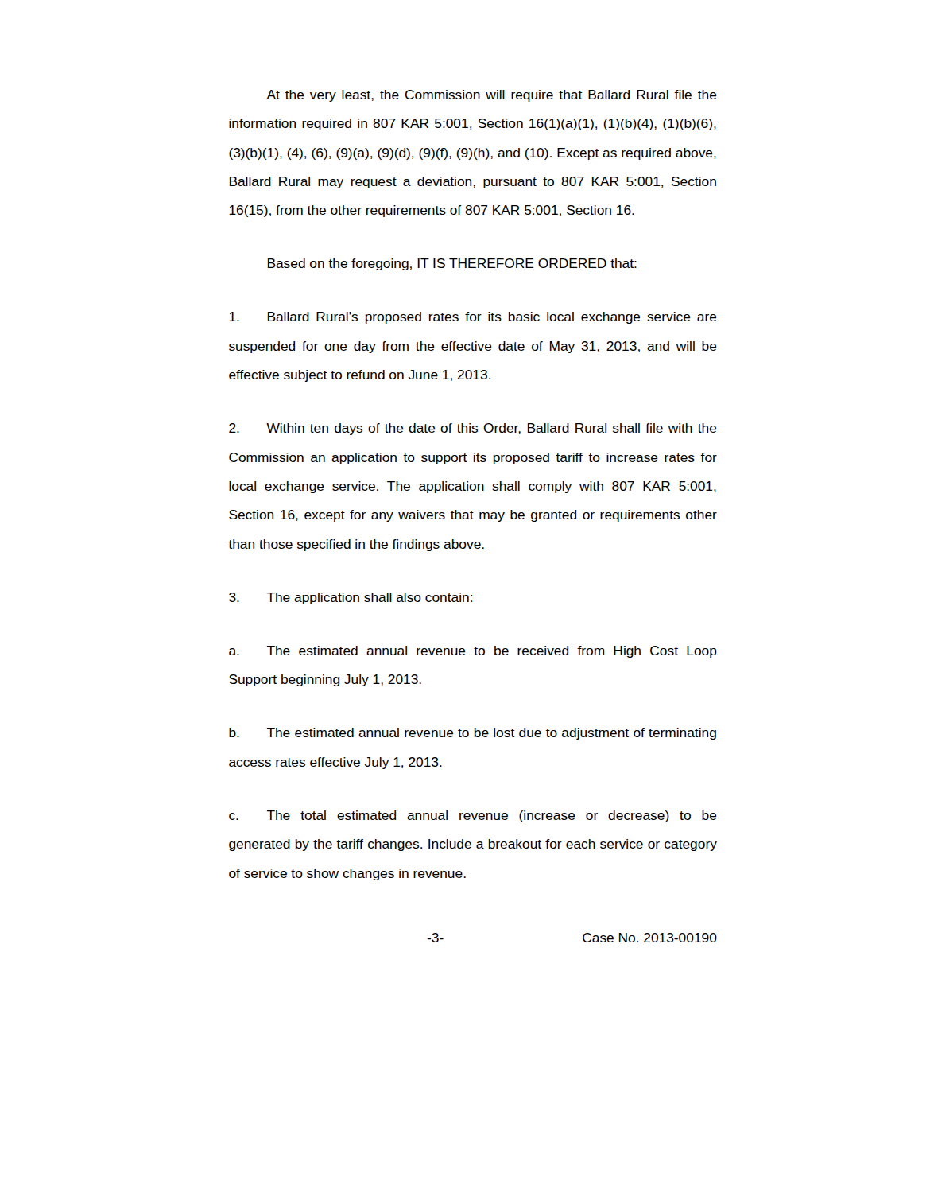At the very least, the Commission will require that Ballard Rural file the information required in 807 KAR 5:001, Section 16(1)(a)(1), (1)(b)(4), (1)(b)(6), (3)(b)(1), (4), (6), (9)(a), (9)(d), (9)(f), (9)(h), and (10). Except as required above, Ballard Rural may request a deviation, pursuant to 807 KAR 5:001, Section 16(15), from the other requirements of 807 KAR 5:001, Section 16.
Based on the foregoing, IT IS THEREFORE ORDERED that:
1. Ballard Rural's proposed rates for its basic local exchange service are suspended for one day from the effective date of May 31, 2013, and will be effective subject to refund on June 1, 2013.
2. Within ten days of the date of this Order, Ballard Rural shall file with the Commission an application to support its proposed tariff to increase rates for local exchange service. The application shall comply with 807 KAR 5:001, Section 16, except for any waivers that may be granted or requirements other than those specified in the findings above.
3. The application shall also contain:
a. The estimated annual revenue to be received from High Cost Loop Support beginning July 1, 2013.
b. The estimated annual revenue to be lost due to adjustment of terminating access rates effective July 1, 2013.
c. The total estimated annual revenue (increase or decrease) to be generated by the tariff changes. Include a breakout for each service or category of service to show changes in revenue.
-3- Case No. 2013-00190